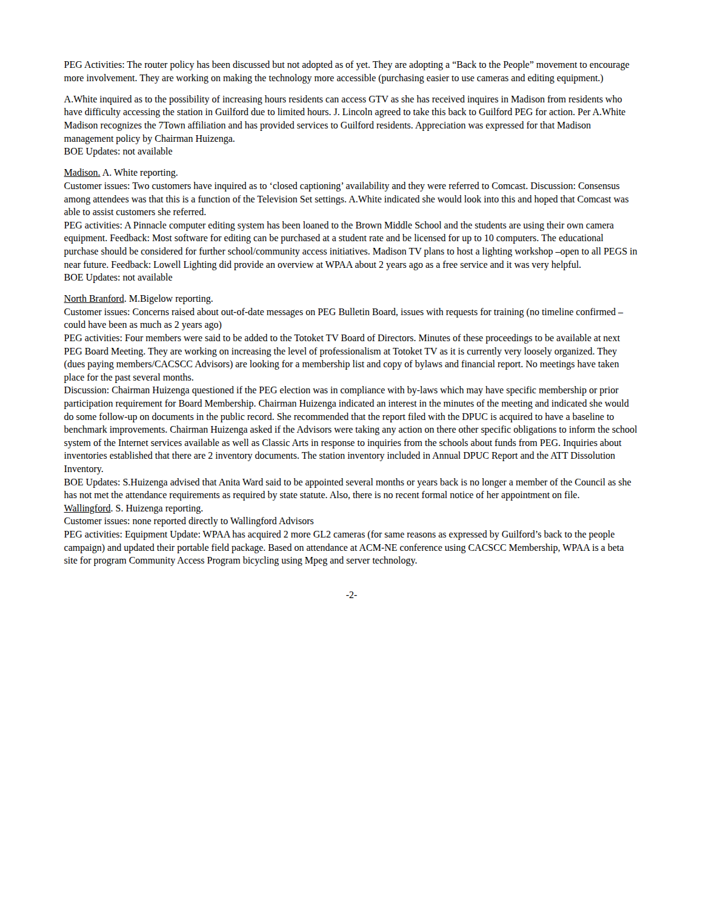PEG Activities: The router policy has been discussed but not adopted as of yet. They are adopting a “Back to the People” movement to encourage more involvement. They are working on making the technology more accessible (purchasing easier to use cameras and editing equipment.)
A.White inquired as to the possibility of increasing hours residents can access GTV as she has received inquires in Madison from residents who have difficulty accessing the station in Guilford due to limited hours. J. Lincoln agreed to take this back to Guilford PEG for action. Per A.White Madison recognizes the 7Town affiliation and has provided services to Guilford residents. Appreciation was expressed for that Madison management policy by Chairman Huizenga.
BOE Updates: not available
Madison. A. White reporting.
Customer issues: Two customers have inquired as to ‘closed captioning’ availability and they were referred to Comcast. Discussion: Consensus among attendees was that this is a function of the Television Set settings. A.White indicated she would look into this and hoped that Comcast was able to assist customers she referred.
PEG activities: A Pinnacle computer editing system has been loaned to the Brown Middle School and the students are using their own camera equipment. Feedback: Most software for editing can be purchased at a student rate and be licensed for up to 10 computers. The educational purchase should be considered for further school/community access initiatives. Madison TV plans to host a lighting workshop –open to all PEGS in near future. Feedback: Lowell Lighting did provide an overview at WPAA about 2 years ago as a free service and it was very helpful.
BOE Updates: not available
North Branford. M.Bigelow reporting.
Customer issues: Concerns raised about out-of-date messages on PEG Bulletin Board, issues with requests for training (no timeline confirmed – could have been as much as 2 years ago)
PEG activities: Four members were said to be added to the Totoket TV Board of Directors. Minutes of these proceedings to be available at next PEG Board Meeting. They are working on increasing the level of professionalism at Totoket TV as it is currently very loosely organized. They (dues paying members/CACSCC Advisors) are looking for a membership list and copy of bylaws and financial report. No meetings have taken place for the past several months.
Discussion: Chairman Huizenga questioned if the PEG election was in compliance with by-laws which may have specific membership or prior participation requirement for Board Membership. Chairman Huizenga indicated an interest in the minutes of the meeting and indicated she would do some follow-up on documents in the public record. She recommended that the report filed with the DPUC is acquired to have a baseline to benchmark improvements. Chairman Huizenga asked if the Advisors were taking any action on there other specific obligations to inform the school system of the Internet services available as well as Classic Arts in response to inquiries from the schools about funds from PEG. Inquiries about inventories established that there are 2 inventory documents. The station inventory included in Annual DPUC Report and the ATT Dissolution Inventory.
BOE Updates: S.Huizenga advised that Anita Ward said to be appointed several months or years back is no longer a member of the Council as she has not met the attendance requirements as required by state statute. Also, there is no recent formal notice of her appointment on file.
Wallingford. S. Huizenga reporting.
Customer issues: none reported directly to Wallingford Advisors
PEG activities: Equipment Update: WPAA has acquired 2 more GL2 cameras (for same reasons as expressed by Guilford’s back to the people campaign) and updated their portable field package. Based on attendance at ACM-NE conference using CACSCC Membership, WPAA is a beta site for program Community Access Program bicycling using Mpeg and server technology.
-2-